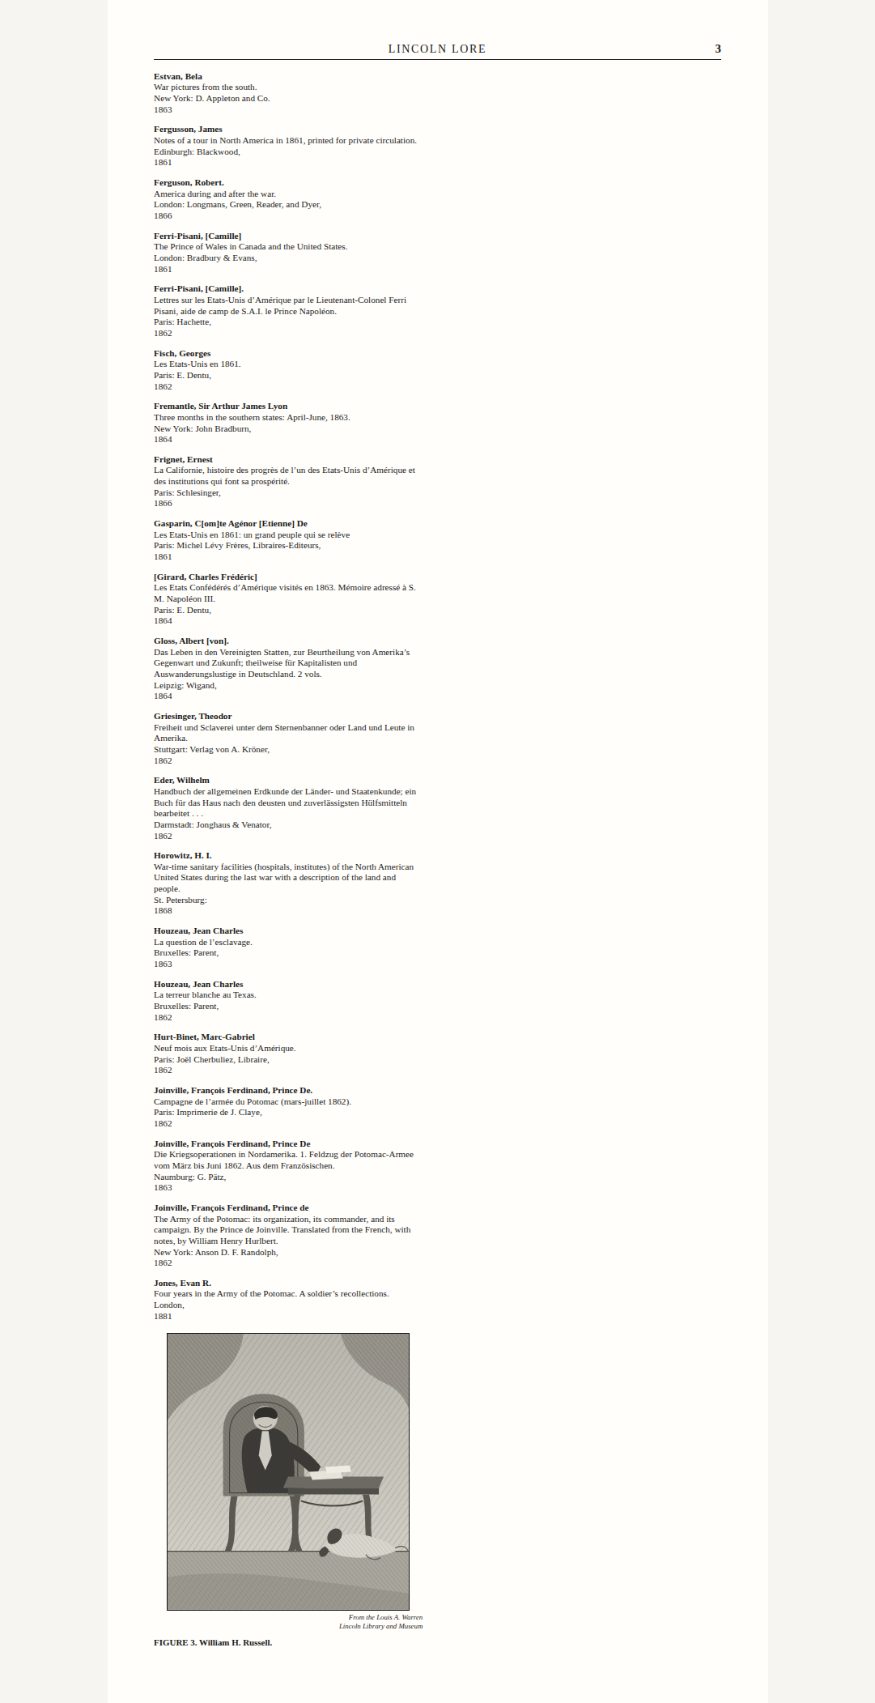LINCOLN LORE 3
Estvan, Bela War pictures from the south. New York: D. Appleton and Co. 1863
Fergusson, James Notes of a tour in North America in 1861, printed for private circulation. Edinburgh: Blackwood, 1861
Ferguson, Robert. America during and after the war. London: Longmans, Green, Reader, and Dyer, 1866
Ferri-Pisani, [Camille] The Prince of Wales in Canada and the United States. London: Bradbury & Evans, 1861
Ferri-Pisani, [Camille]. Lettres sur les Etats-Unis d’Amérique par le Lieutenant-Colonel Ferri Pisani, aide de camp de S.A.I. le Prince Napoléon. Paris: Hachette, 1862
Fisch, Georges Les Etats-Unis en 1861. Paris: E. Dentu, 1862
Fremantle, Sir Arthur James Lyon Three months in the southern states: April-June, 1863. New York: John Bradburn, 1864
Frignet, Ernest La Californie, histoire des progrès de l’un des Etats-Unis d’Amérique et des institutions qui font sa prospérité. Paris: Schlesinger, 1866
Gasparin, C[om]te Agénor [Etienne] De Les Etats-Unis en 1861: un grand peuple qui se relève Paris: Michel Lévy Frères, Libraires-Editeurs, 1861
[Girard, Charles Frédéric] Les Etats Confédérés d’Amérique visités en 1863. Mémoire adressé à S. M. Napoléon III. Paris: E. Dentu, 1864
Gloss, Albert [von]. Das Leben in den Vereinigten Statten, zur Beurtheilung von Amerika’s Gegenwart und Zukunft; theilweise für Kapitalisten und Auswanderungslustige in Deutschland. 2 vols. Leipzig: Wigand, 1864
Griesinger, Theodor Freiheit und Sclaverei unter dem Sternenbanner oder Land und Leute in Amerika. Stuttgart: Verlag von A. Kröner, 1862
Eder, Wilhelm Handbuch der allgemeinen Erdkunde der Länder- und Staatenkunde; ein Buch für das Haus nach den deusten und zuverlässigsten Hülfsmitteln bearbeitet . . . Darmstadt: Jonghaus & Venator, 1862
Horowitz, H. I. War-time sanitary facilities (hospitals, institutes) of the North American United States during the last war with a description of the land and people. St. Petersburg: 1868
Houzeau, Jean Charles La question de l’esclavage. Bruxelles: Parent, 1863
Houzeau, Jean Charles La terreur blanche au Texas. Bruxelles: Parent, 1862
Hurt-Binet, Marc-Gabriel Neuf mois aux Etats-Unis d’Amérique. Paris: Joël Cherbuliez, Libraire, 1862
Joinville, François Ferdinand, Prince De. Campagne de l’armée du Potomac (mars-juillet 1862). Paris: Imprimerie de J. Claye, 1862
Joinville, François Ferdinand, Prince De Die Kriegsoperationen in Nordamerika. 1. Feldzug der Potomac-Armee vom März bis Juni 1862. Aus dem Französischen. Naumburg: G. Pätz, 1863
Joinville, François Ferdinand, Prince de The Army of the Potomac: its organization, its commander, and its campaign. By the Prince de Joinville. Translated from the French, with notes, by William Henry Hurlbert. New York: Anson D. F. Randolph, 1862
Jones, Evan R. Four years in the Army of the Potomac. A soldier’s recollections. London, 1881
From the Louis A. Warren
Lincoln Library and Museum
FIGURE 3. William H. Russell.